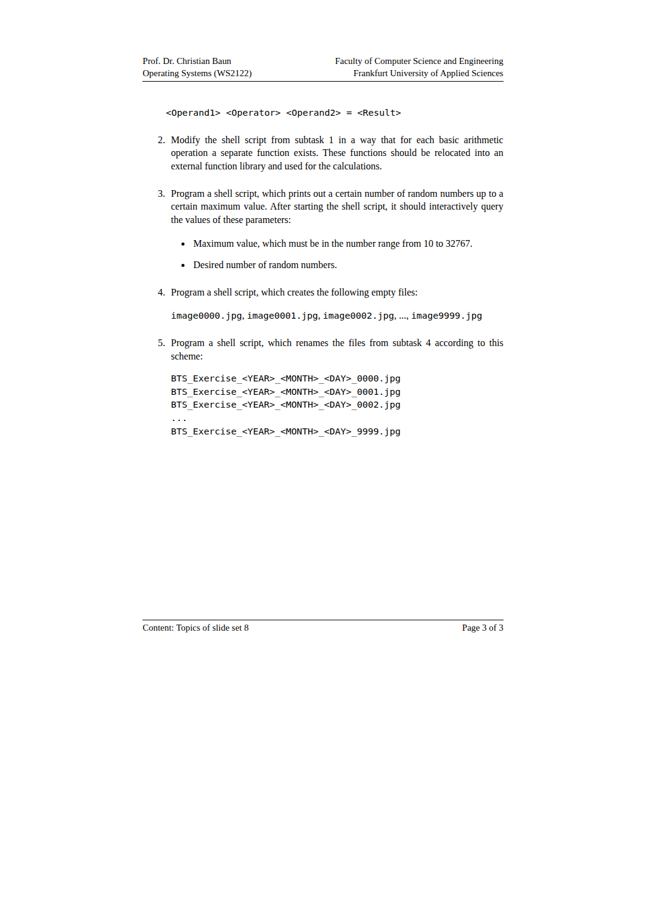| Prof. Dr. Christian Baun | Faculty of Computer Science and Engineering |
| Operating Systems (WS2122) | Frankfurt University of Applied Sciences |
<Operand1> <Operator> <Operand2> = <Result>
Modify the shell script from subtask 1 in a way that for each basic arithmetic operation a separate function exists. These functions should be relocated into an external function library and used for the calculations.
Program a shell script, which prints out a certain number of random numbers up to a certain maximum value. After starting the shell script, it should interactively query the values of these parameters:
Maximum value, which must be in the number range from 10 to 32767.
Desired number of random numbers.
Program a shell script, which creates the following empty files:
image0000.jpg, image0001.jpg, image0002.jpg, ..., image9999.jpg
Program a shell script, which renames the files from subtask 4 according to this scheme:
BTS_Exercise_<YEAR>_<MONTH>_<DAY>_0000.jpg
BTS_Exercise_<YEAR>_<MONTH>_<DAY>_0001.jpg
BTS_Exercise_<YEAR>_<MONTH>_<DAY>_0002.jpg
...
BTS_Exercise_<YEAR>_<MONTH>_<DAY>_9999.jpg
| Content: Topics of slide set 8 | Page 3 of 3 |